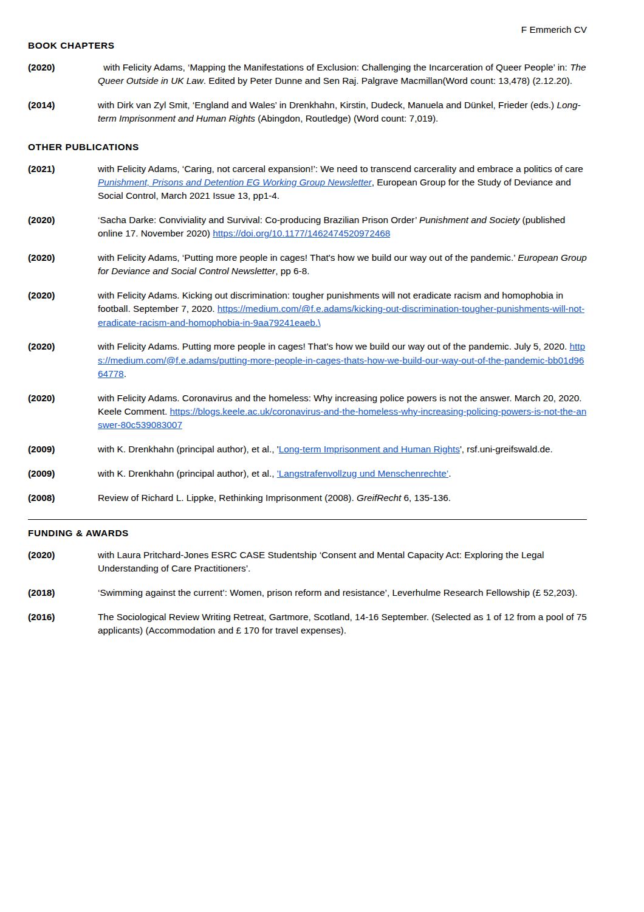F Emmerich CV
Book Chapters
(2020)
with Felicity Adams, ‘Mapping the Manifestations of Exclusion: Challenging the Incarceration of Queer People’ in: The Queer Outside in UK Law. Edited by Peter Dunne and Sen Raj. Palgrave Macmillan(Word count: 13,478) (2.12.20).
(2014)
with Dirk van Zyl Smit, ‘England and Wales’ in Drenkhahn, Kirstin, Dudeck, Manuela and Dünkel, Frieder (eds.) Long-term Imprisonment and Human Rights (Abingdon, Routledge) (Word count: 7,019).
Other Publications
(2021)
with Felicity Adams, ‘Caring, not carceral expansion!’: We need to transcend carcerality and embrace a politics of care Punishment, Prisons and Detention EG Working Group Newsletter, European Group for the Study of Deviance and Social Control, March 2021 Issue 13, pp1-4.
(2020)
‘Sacha Darke: Conviviality and Survival: Co-producing Brazilian Prison Order’ Punishment and Society (published online 17. November 2020) https://doi.org/10.1177/1462474520972468
(2020)
with Felicity Adams, ‘Putting more people in cages! That's how we build our way out of the pandemic.’ European Group for Deviance and Social Control Newsletter, pp 6-8.
(2020)
with Felicity Adams. Kicking out discrimination: tougher punishments will not eradicate racism and homophobia in football. September 7, 2020. https://medium.com/@f.e.adams/kicking-out-discrimination-tougher-punishments-will-not-eradicate-racism-and-homophobia-in-9aa79241eaeb.\
(2020)
with Felicity Adams. Putting more people in cages! That’s how we build our way out of the pandemic. July 5, 2020. https://medium.com/@f.e.adams/putting-more-people-in-cages-thats-how-we-build-our-way-out-of-the-pandemic-bb01d9664778.
(2020)
with Felicity Adams. Coronavirus and the homeless: Why increasing police powers is not the answer. March 20, 2020. Keele Comment. https://blogs.keele.ac.uk/coronavirus-and-the-homeless-why-increasing-policing-powers-is-not-the-answer-80c539083007
(2009)
with K. Drenkhahn (principal author), et al., 'Long-term Imprisonment and Human Rights', rsf.uni-greifswald.de.
(2009)
with K. Drenkhahn (principal author), et al., 'Langstrafenvollzug und Menschenrechte’.
(2008)
Review of Richard L. Lippke, Rethinking Imprisonment (2008). GreifRecht 6, 135-136.
Funding & Awards
(2020)
with Laura Pritchard-Jones ESRC CASE Studentship ‘Consent and Mental Capacity Act: Exploring the Legal Understanding of Care Practitioners’.
(2018)
‘Swimming against the current’: Women, prison reform and resistance’, Leverhulme Research Fellowship (£ 52,203).
(2016)
The Sociological Review Writing Retreat, Gartmore, Scotland, 14-16 September. (Selected as 1 of 12 from a pool of 75 applicants) (Accommodation and £ 170 for travel expenses).